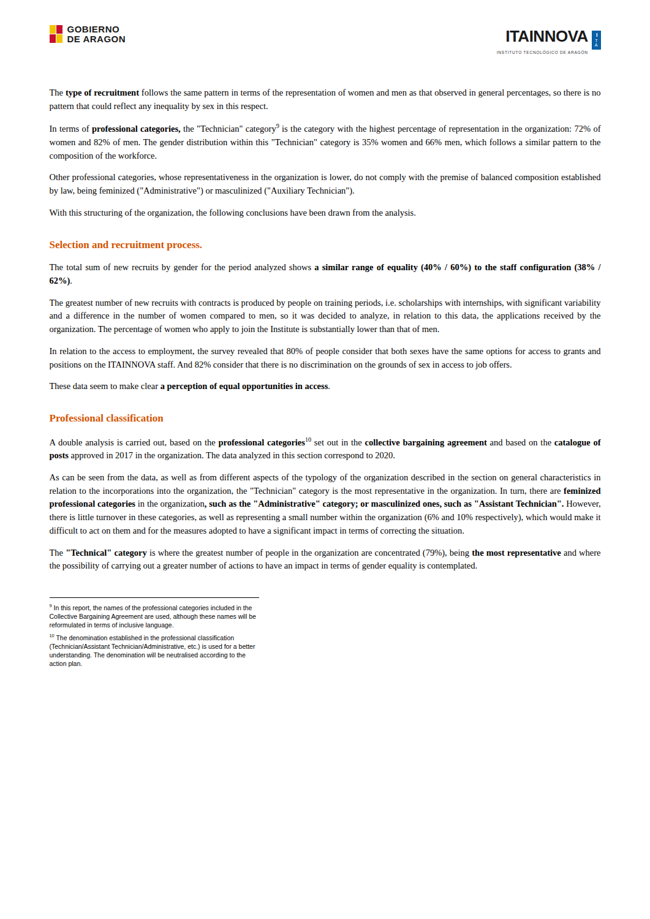GOBIERNO
DE ARAGON
ITA INNOVA
INSTITUTO TECNOLÓGICO DE ARAGÓN
ITA
The type of recruitment follows the same pattern in terms of the representation of women and men as that observed in general percentages, so there is no pattern that could reflect any inequality by sex in this respect.
In terms of professional categories, the "Technician" category9 is the category with the highest percentage of representation in the organization: 72% of women and 82% of men. The gender distribution within this "Technician" category is 35% women and 66% men, which follows a similar pattern to the composition of the workforce.
Other professional categories, whose representativeness in the organization is lower, do not comply with the premise of balanced composition established by law, being feminized ("Administrative") or masculinized ("Auxiliary Technician").
With this structuring of the organization, the following conclusions have been drawn from the analysis.
Selection and recruitment process.
The total sum of new recruits by gender for the period analyzed shows a similar range of equality (40% / 60%) to the staff configuration (38% / 62%).
The greatest number of new recruits with contracts is produced by people on training periods, i.e. scholarships with internships, with significant variability and a difference in the number of women compared to men, so it was decided to analyze, in relation to this data, the applications received by the organization. The percentage of women who apply to join the Institute is substantially lower than that of men.
In relation to the access to employment, the survey revealed that 80% of people consider that both sexes have the same options for access to grants and positions on the ITAINNOVA staff. And 82% consider that there is no discrimination on the grounds of sex in access to job offers.
These data seem to make clear a perception of equal opportunities in access.
Professional classification
A double analysis is carried out, based on the professional categories10 set out in the collective bargaining agreement and based on the catalogue of posts approved in 2017 in the organization. The data analyzed in this section correspond to 2020.
As can be seen from the data, as well as from different aspects of the typology of the organization described in the section on general characteristics in relation to the incorporations into the organization, the "Technician" category is the most representative in the organization. In turn, there are feminized professional categories in the organization, such as the "Administrative" category; or masculinized ones, such as "Assistant Technician". However, there is little turnover in these categories, as well as representing a small number within the organization (6% and 10% respectively), which would make it difficult to act on them and for the measures adopted to have a significant impact in terms of correcting the situation.
The "Technical" category is where the greatest number of people in the organization are concentrated (79%), being the most representative and where the possibility of carrying out a greater number of actions to have an impact in terms of gender equality is contemplated.
9 In this report, the names of the professional categories included in the Collective Bargaining Agreement are used, although these names will be reformulated in terms of inclusive language.
10 The denomination established in the professional classification (Technician/Assistant Technician/Administrative, etc.) is used for a better understanding. The denomination will be neutralised according to the action plan.